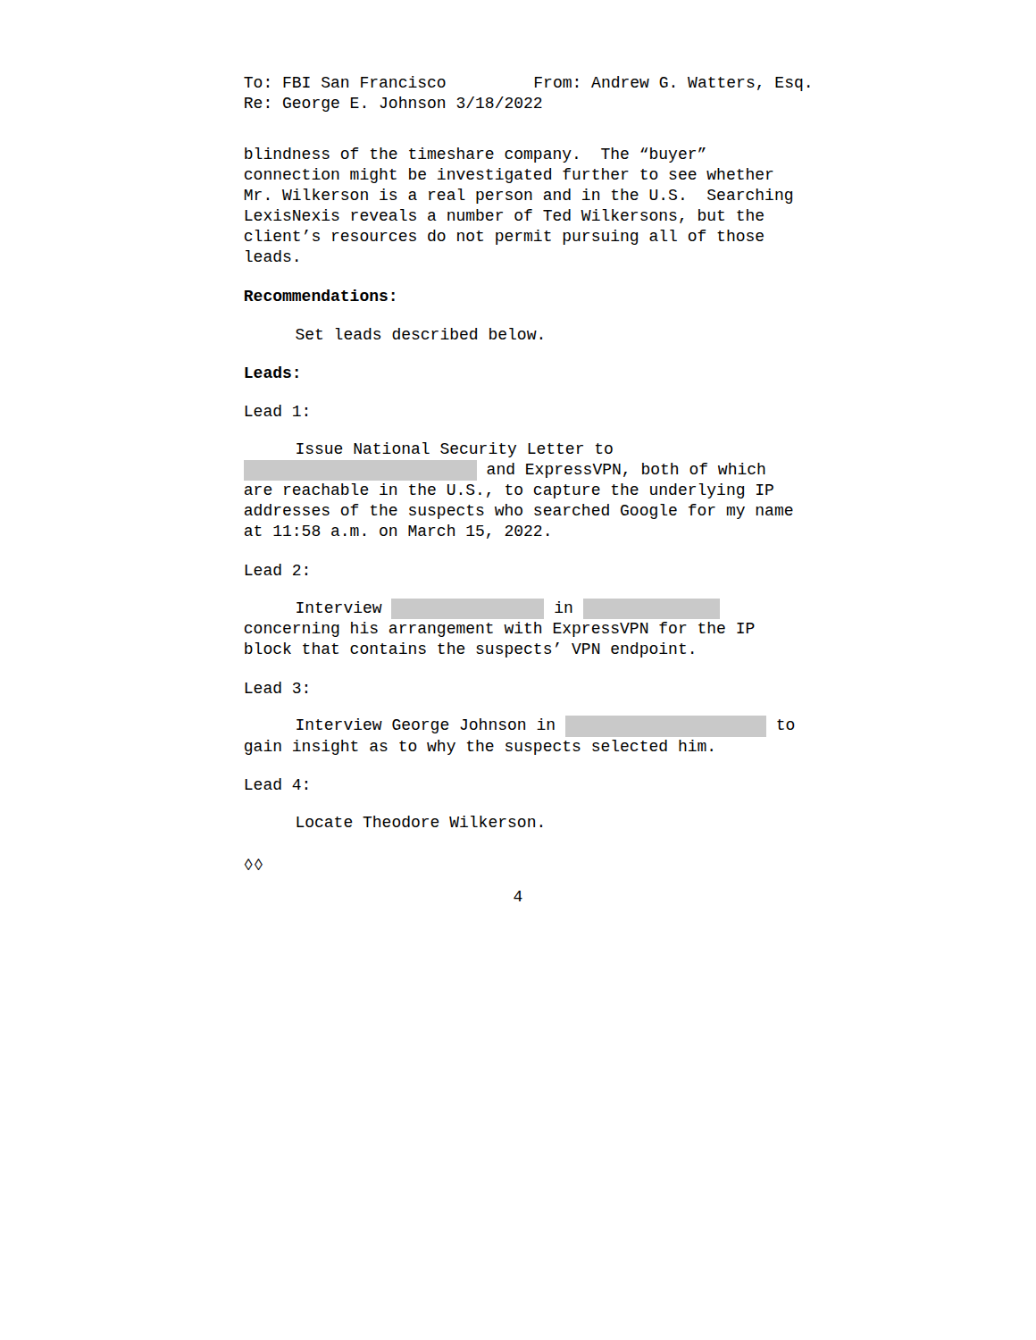To: FBI San Francisco
From: Andrew G. Watters, Esq.
Re: George E. Johnson 3/18/2022
blindness of the timeshare company. The “buyer” connection might be investigated further to see whether Mr. Wilkerson is a real person and in the U.S. Searching LexisNexis reveals a number of Ted Wilkersons, but the client’s resources do not permit pursuing all of those leads.
Recommendations:
Set leads described below.
Leads:
Lead 1:
Issue National Security Letter to and ExpressVPN, both of which are reachable in the U.S., to capture the underlying IP addresses of the suspects who searched Google for my name at 11:58 a.m. on March 15, 2022.
Lead 2:
Interview in concerning his arrangement with ExpressVPN for the IP block that contains the suspects’ VPN endpoint.
Lead 3:
Interview George Johnson in to gain insight as to why the suspects selected him.
Lead 4:
Locate Theodore Wilkerson.
◊◊
4